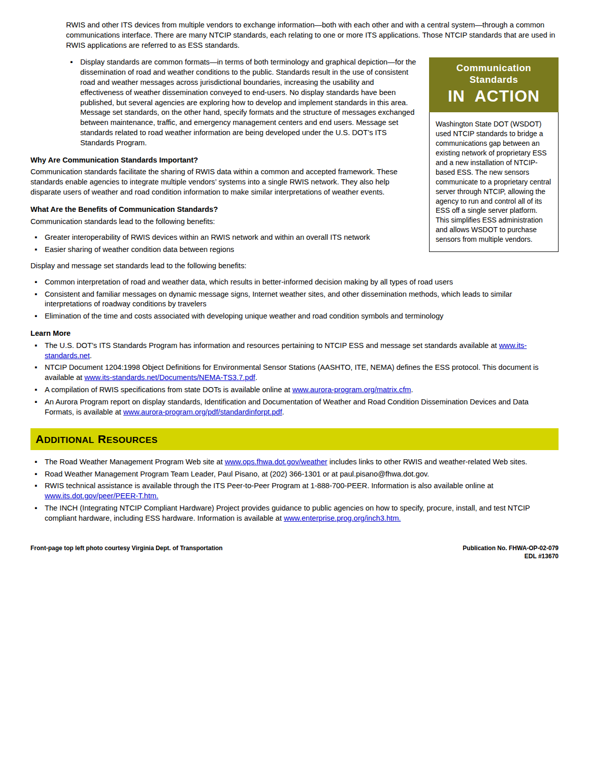RWIS and other ITS devices from multiple vendors to exchange information—both with each other and with a central system—through a common communications interface. There are many NTCIP standards, each relating to one or more ITS applications. Those NTCIP standards that are used in RWIS applications are referred to as ESS standards.
Communication
Standards
IN ACTION
Washington State DOT (WSDOT) used NTCIP standards to bridge a communications gap between an existing network of proprietary ESS and a new installation of NTCIP-based ESS. The new sensors communicate to a proprietary central server through NTCIP, allowing the agency to run and control all of its ESS off a single server platform. This simplifies ESS administration and allows WSDOT to purchase sensors from multiple vendors.
Display standards are common formats—in terms of both terminology and graphical depiction—for the dissemination of road and weather conditions to the public. Standards result in the use of consistent road and weather messages across jurisdictional boundaries, increasing the usability and effectiveness of weather dissemination conveyed to end-users. No display standards have been published, but several agencies are exploring how to develop and implement standards in this area. Message set standards, on the other hand, specify formats and the structure of messages exchanged between maintenance, traffic, and emergency management centers and end users. Message set standards related to road weather information are being developed under the U.S. DOT’s ITS Standards Program.
Why Are Communication Standards Important?
Communication standards facilitate the sharing of RWIS data within a common and accepted framework. These standards enable agencies to integrate multiple vendors’ systems into a single RWIS network. They also help disparate users of weather and road condition information to make similar interpretations of weather events.
What Are the Benefits of Communication Standards?
Communication standards lead to the following benefits:
Greater interoperability of RWIS devices within an RWIS network and within an overall ITS network
Easier sharing of weather condition data between regions
Display and message set standards lead to the following benefits:
Common interpretation of road and weather data, which results in better-informed decision making by all types of road users
Consistent and familiar messages on dynamic message signs, Internet weather sites, and other dissemination methods, which leads to similar interpretations of roadway conditions by travelers
Elimination of the time and costs associated with developing unique weather and road condition symbols and terminology
Learn More
The U.S. DOT’s ITS Standards Program has information and resources pertaining to NTCIP ESS and message set standards available at www.its-standards.net.
NTCIP Document 1204:1998 Object Definitions for Environmental Sensor Stations (AASHTO, ITE, NEMA) defines the ESS protocol. This document is available at www.its-standards.net/Documents/NEMA-TS3.7.pdf.
A compilation of RWIS specifications from state DOTs is available online at www.aurora-program.org/matrix.cfm.
An Aurora Program report on display standards, Identification and Documentation of Weather and Road Condition Dissemination Devices and Data Formats, is available at www.aurora-program.org/pdf/standardinforpt.pdf.
ADDITIONAL RESOURCES
The Road Weather Management Program Web site at www.ops.fhwa.dot.gov/weather includes links to other RWIS and weather-related Web sites.
Road Weather Management Program Team Leader, Paul Pisano, at (202) 366-1301 or at paul.pisano@fhwa.dot.gov.
RWIS technical assistance is available through the ITS Peer-to-Peer Program at 1-888-700-PEER. Information is also available online at www.its.dot.gov/peer/PEER-T.htm.
The INCH (Integrating NTCIP Compliant Hardware) Project provides guidance to public agencies on how to specify, procure, install, and test NTCIP compliant hardware, including ESS hardware. Information is available at www.enterprise.prog.org/inch3.htm.
Front-page top left photo courtesy Virginia Dept. of Transportation
Publication No. FHWA-OP-02-079
EDL #13670